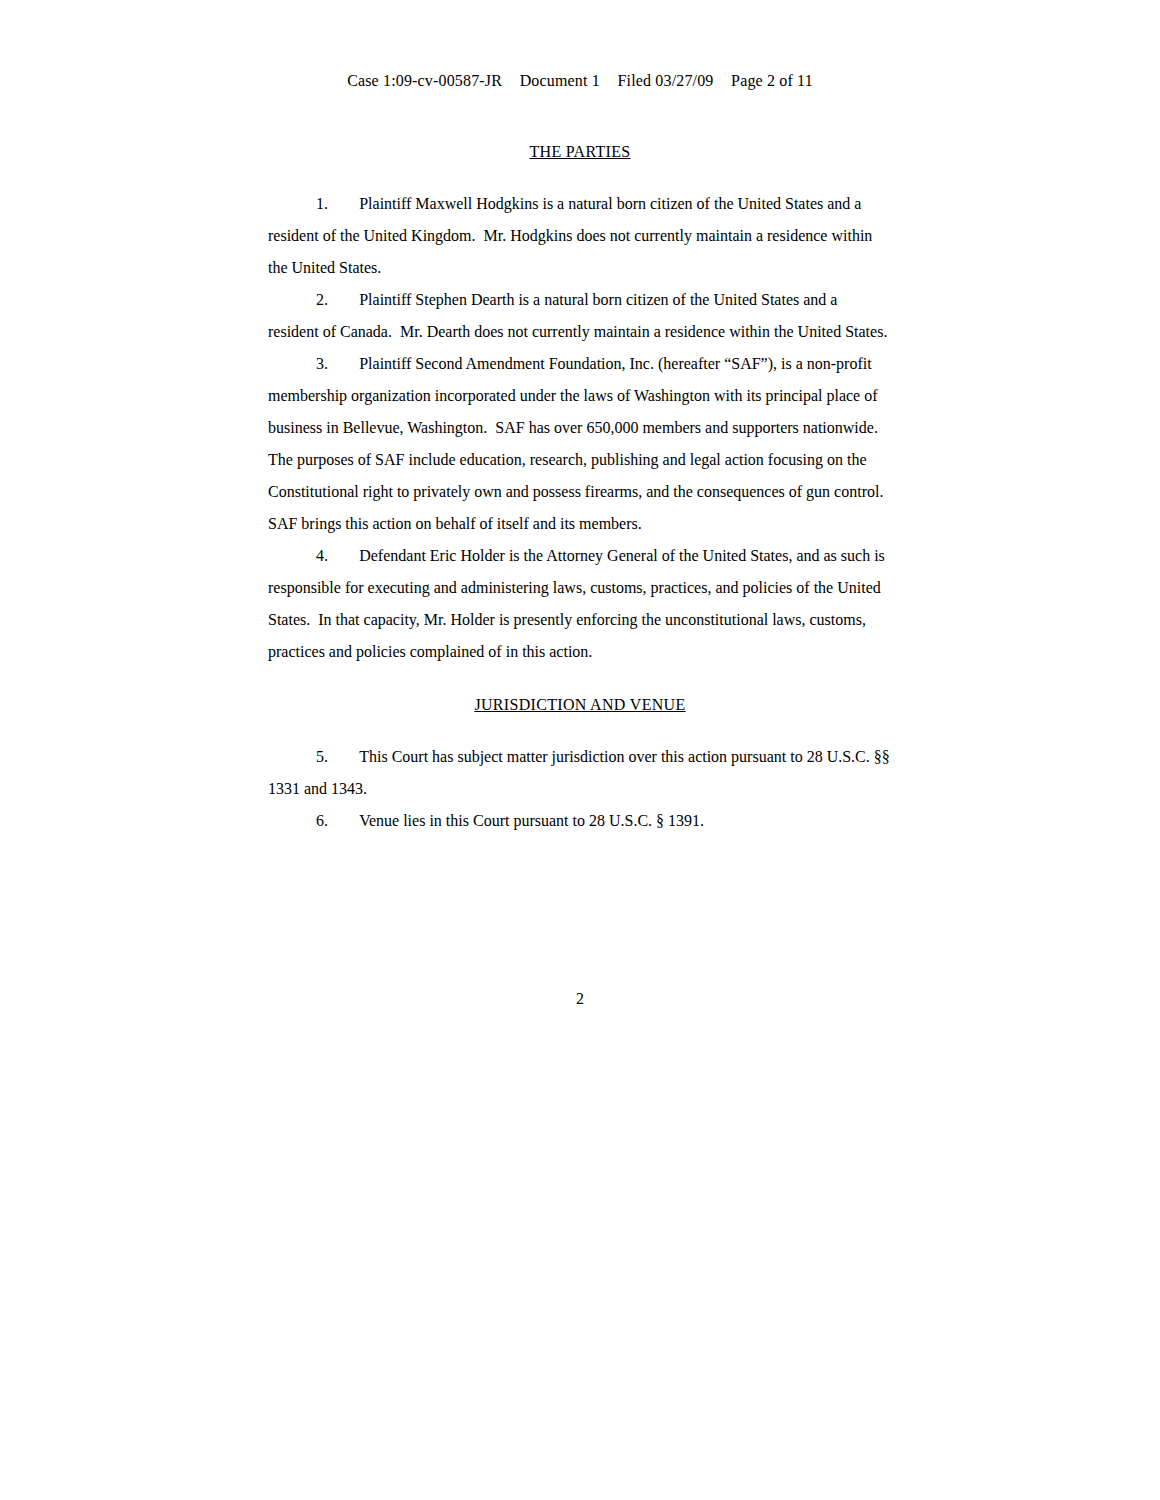Case 1:09-cv-00587-JR Document 1 Filed 03/27/09 Page 2 of 11
THE PARTIES
1. Plaintiff Maxwell Hodgkins is a natural born citizen of the United States and a resident of the United Kingdom. Mr. Hodgkins does not currently maintain a residence within the United States.
2. Plaintiff Stephen Dearth is a natural born citizen of the United States and a resident of Canada. Mr. Dearth does not currently maintain a residence within the United States.
3. Plaintiff Second Amendment Foundation, Inc. (hereafter “SAF”), is a non-profit membership organization incorporated under the laws of Washington with its principal place of business in Bellevue, Washington. SAF has over 650,000 members and supporters nationwide. The purposes of SAF include education, research, publishing and legal action focusing on the Constitutional right to privately own and possess firearms, and the consequences of gun control. SAF brings this action on behalf of itself and its members.
4. Defendant Eric Holder is the Attorney General of the United States, and as such is responsible for executing and administering laws, customs, practices, and policies of the United States. In that capacity, Mr. Holder is presently enforcing the unconstitutional laws, customs, practices and policies complained of in this action.
JURISDICTION AND VENUE
5. This Court has subject matter jurisdiction over this action pursuant to 28 U.S.C. §§ 1331 and 1343.
6. Venue lies in this Court pursuant to 28 U.S.C. § 1391.
2